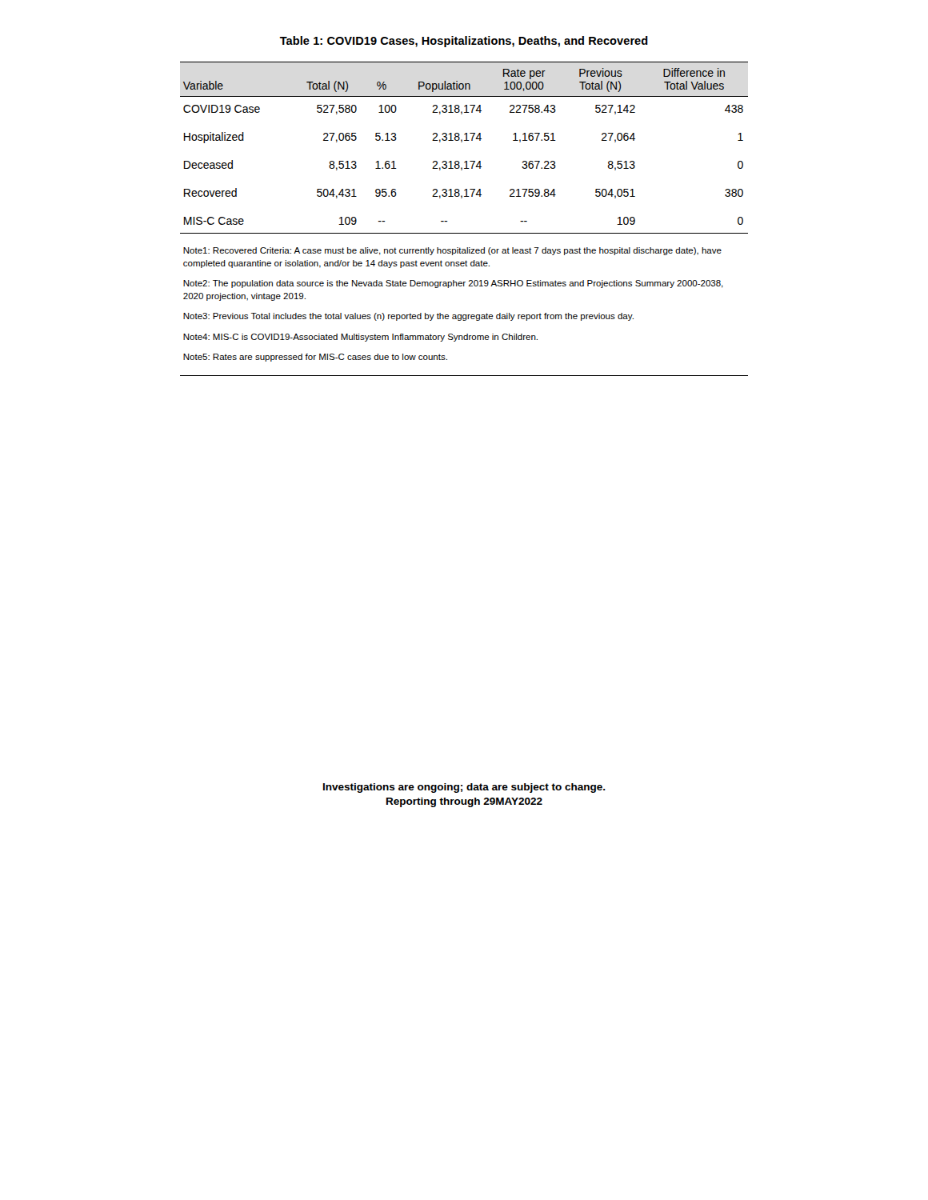Table 1: COVID19 Cases, Hospitalizations, Deaths, and Recovered
| Variable | Total (N) | % | Population | Rate per 100,000 | Previous Total (N) | Difference in Total Values |
| --- | --- | --- | --- | --- | --- | --- |
| COVID19 Case | 527,580 | 100 | 2,318,174 | 22758.43 | 527,142 | 438 |
| Hospitalized | 27,065 | 5.13 | 2,318,174 | 1,167.51 | 27,064 | 1 |
| Deceased | 8,513 | 1.61 | 2,318,174 | 367.23 | 8,513 | 0 |
| Recovered | 504,431 | 95.6 | 2,318,174 | 21759.84 | 504,051 | 380 |
| MIS-C Case | 109 | -- | -- | -- | 109 | 0 |
Note1: Recovered Criteria: A case must be alive, not currently hospitalized (or at least 7 days past the hospital discharge date), have completed quarantine or isolation, and/or be 14 days past event onset date.
Note2: The population data source is the Nevada State Demographer 2019 ASRHO Estimates and Projections Summary 2000-2038, 2020 projection, vintage 2019.
Note3: Previous Total includes the total values (n) reported by the aggregate daily report from the previous day.
Note4: MIS-C is COVID19-Associated Multisystem Inflammatory Syndrome in Children.
Note5: Rates are suppressed for MIS-C cases due to low counts.
Investigations are ongoing; data are subject to change.
Reporting through 29MAY2022